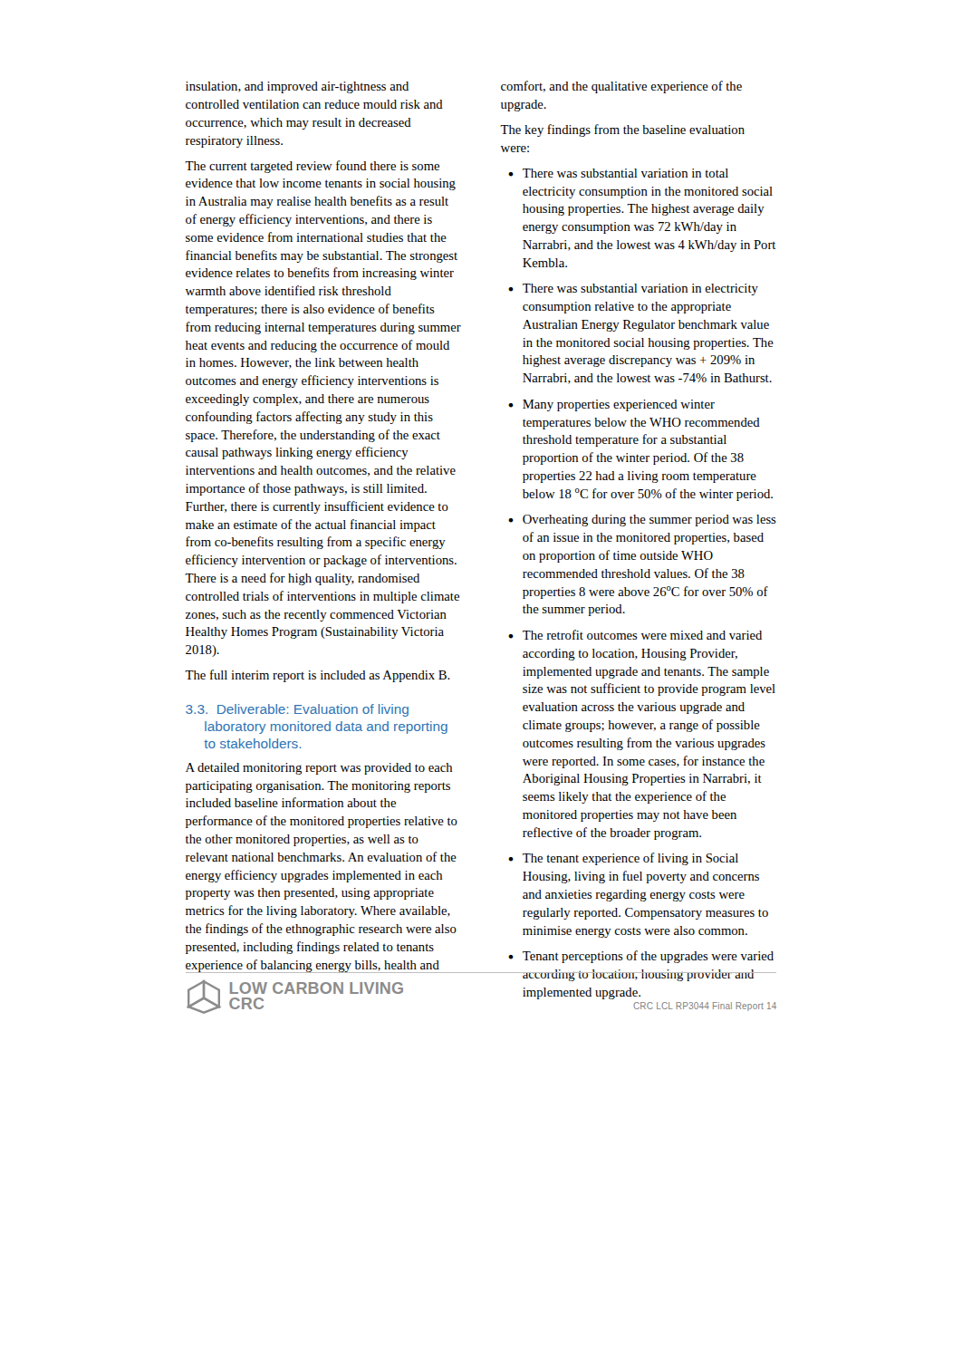insulation, and improved air-tightness and controlled ventilation can reduce mould risk and occurrence, which may result in decreased respiratory illness.
The current targeted review found there is some evidence that low income tenants in social housing in Australia may realise health benefits as a result of energy efficiency interventions, and there is some evidence from international studies that the financial benefits may be substantial. The strongest evidence relates to benefits from increasing winter warmth above identified risk threshold temperatures; there is also evidence of benefits from reducing internal temperatures during summer heat events and reducing the occurrence of mould in homes. However, the link between health outcomes and energy efficiency interventions is exceedingly complex, and there are numerous confounding factors affecting any study in this space. Therefore, the understanding of the exact causal pathways linking energy efficiency interventions and health outcomes, and the relative importance of those pathways, is still limited. Further, there is currently insufficient evidence to make an estimate of the actual financial impact from co-benefits resulting from a specific energy efficiency intervention or package of interventions. There is a need for high quality, randomised controlled trials of interventions in multiple climate zones, such as the recently commenced Victorian Healthy Homes Program (Sustainability Victoria 2018).
The full interim report is included as Appendix B.
3.3. Deliverable: Evaluation of living laboratory monitored data and reporting to stakeholders.
A detailed monitoring report was provided to each participating organisation. The monitoring reports included baseline information about the performance of the monitored properties relative to the other monitored properties, as well as to relevant national benchmarks. An evaluation of the energy efficiency upgrades implemented in each property was then presented, using appropriate metrics for the living laboratory. Where available, the findings of the ethnographic research were also presented, including findings related to tenants experience of balancing energy bills, health and comfort, and the qualitative experience of the upgrade.
The key findings from the baseline evaluation were:
There was substantial variation in total electricity consumption in the monitored social housing properties. The highest average daily energy consumption was 72 kWh/day in Narrabri, and the lowest was 4 kWh/day in Port Kembla.
There was substantial variation in electricity consumption relative to the appropriate Australian Energy Regulator benchmark value in the monitored social housing properties. The highest average discrepancy was + 209% in Narrabri, and the lowest was -74% in Bathurst.
Many properties experienced winter temperatures below the WHO recommended threshold temperature for a substantial proportion of the winter period. Of the 38 properties 22 had a living room temperature below 18 oC for over 50% of the winter period.
Overheating during the summer period was less of an issue in the monitored properties, based on proportion of time outside WHO recommended threshold values. Of the 38 properties 8 were above 26oC for over 50% of the summer period.
The retrofit outcomes were mixed and varied according to location, Housing Provider, implemented upgrade and tenants. The sample size was not sufficient to provide program level evaluation across the various upgrade and climate groups; however, a range of possible outcomes resulting from the various upgrades were reported. In some cases, for instance the Aboriginal Housing Properties in Narrabri, it seems likely that the experience of the monitored properties may not have been reflective of the broader program.
The tenant experience of living in Social Housing, living in fuel poverty and concerns and anxieties regarding energy costs were regularly reported. Compensatory measures to minimise energy costs were also common.
Tenant perceptions of the upgrades were varied according to location, housing provider and implemented upgrade.
LOW CARBON LIVING CRC
CRC LCL RP3044 Final Report 14